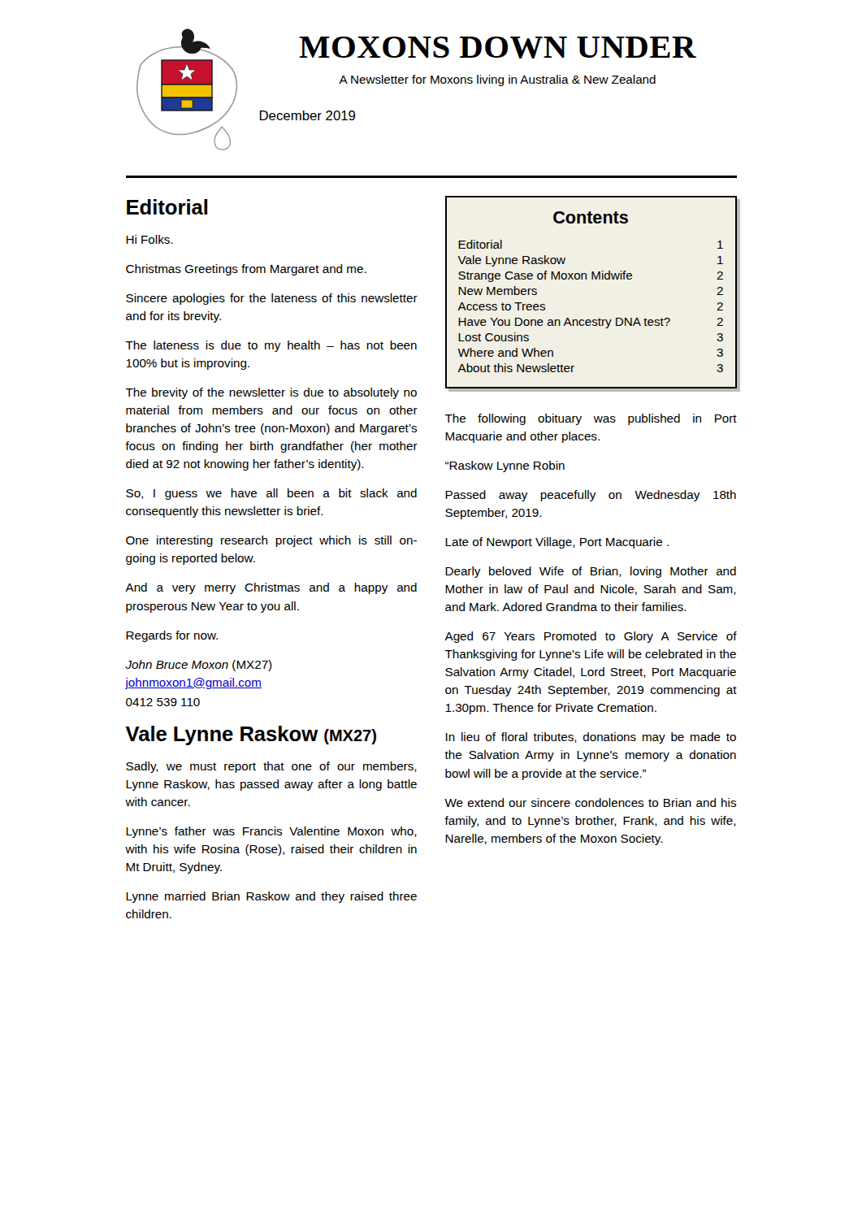Moxon crest over map of Australia
Moxons Down Under
A Newsletter for Moxons living in Australia & New Zealand
December 2019
Editorial
Hi Folks.
Christmas Greetings from Margaret and me.
Sincere apologies for the lateness of this newsletter and for its brevity.
The lateness is due to my health – has not been 100% but is improving.
The brevity of the newsletter is due to absolutely no material from members and our focus on other branches of John’s tree (non-Moxon) and Margaret’s focus on finding her birth grandfather (her mother died at 92 not knowing her father’s identity).
So, I guess we have all been a bit slack and consequently this newsletter is brief.
One interesting research project which is still on-going is reported below.
And a very merry Christmas and a happy and prosperous New Year to you all.
Regards for now.
John Bruce Moxon (MX27)
johnmoxon1@gmail.com
0412 539 110
Vale Lynne Raskow (MX27)
Sadly, we must report that one of our members, Lynne Raskow, has passed away after a long battle with cancer.
Lynne’s father was Francis Valentine Moxon who, with his wife Rosina (Rose), raised their children in Mt Druitt, Sydney.
Lynne married Brian Raskow and they raised three children.
Contents
| Editorial | 1 |
| Vale Lynne Raskow | 1 |
| Strange Case of Moxon Midwife | 2 |
| New Members | 2 |
| Access to Trees | 2 |
| Have You Done an Ancestry DNA test? | 2 |
| Lost Cousins | 3 |
| Where and When | 3 |
| About this Newsletter | 3 |
The following obituary was published in Port Macquarie and other places.
“Raskow Lynne Robin
Passed away peacefully on Wednesday 18th September, 2019.
Late of Newport Village, Port Macquarie .
Dearly beloved Wife of Brian, loving Mother and Mother in law of Paul and Nicole, Sarah and Sam, and Mark. Adored Grandma to their families.
Aged 67 Years Promoted to Glory A Service of Thanksgiving for Lynne's Life will be celebrated in the Salvation Army Citadel, Lord Street, Port Macquarie on Tuesday 24th September, 2019 commencing at 1.30pm. Thence for Private Cremation.
In lieu of floral tributes, donations may be made to the Salvation Army in Lynne's memory a donation bowl will be a provide at the service.”
We extend our sincere condolences to Brian and his family, and to Lynne’s brother, Frank, and his wife, Narelle, members of the Moxon Society.